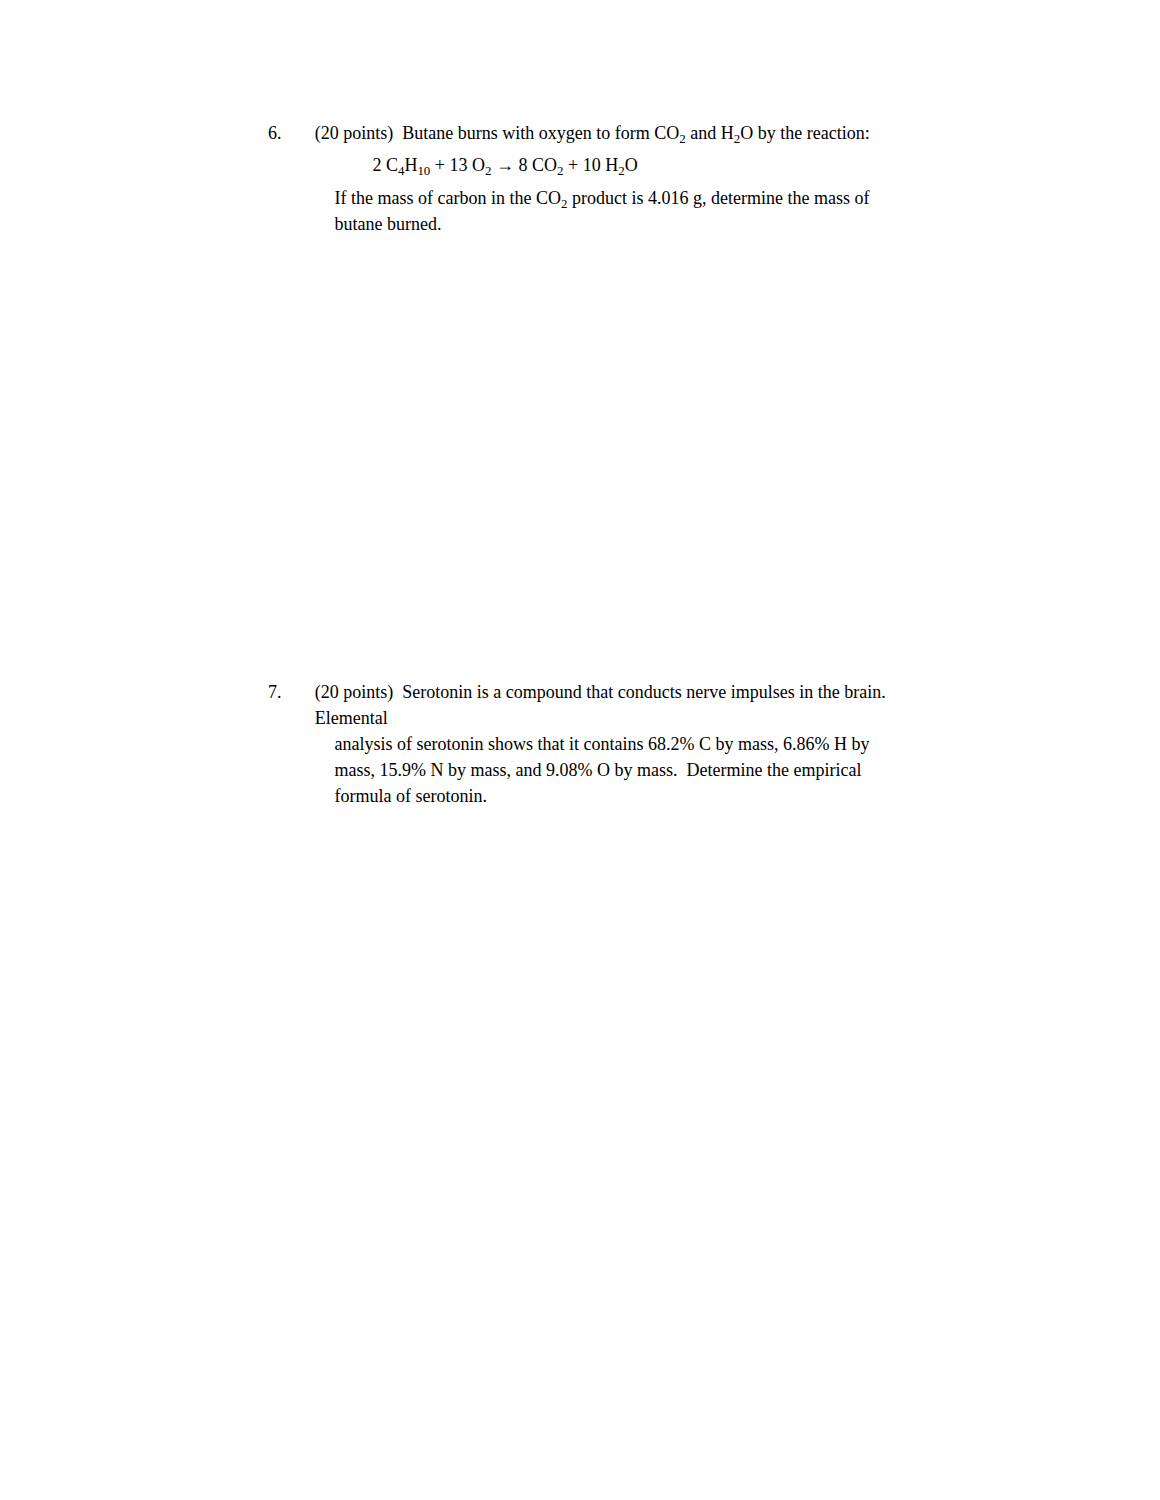6. (20 points) Butane burns with oxygen to form CO2 and H2O by the reaction:
2 C4H10 + 13 O2 → 8 CO2 + 10 H2O
If the mass of carbon in the CO2 product is 4.016 g, determine the mass of butane burned.
7. (20 points) Serotonin is a compound that conducts nerve impulses in the brain. Elemental
analysis of serotonin shows that it contains 68.2% C by mass, 6.86% H by mass, 15.9% N by mass, and 9.08% O by mass. Determine the empirical formula of serotonin.